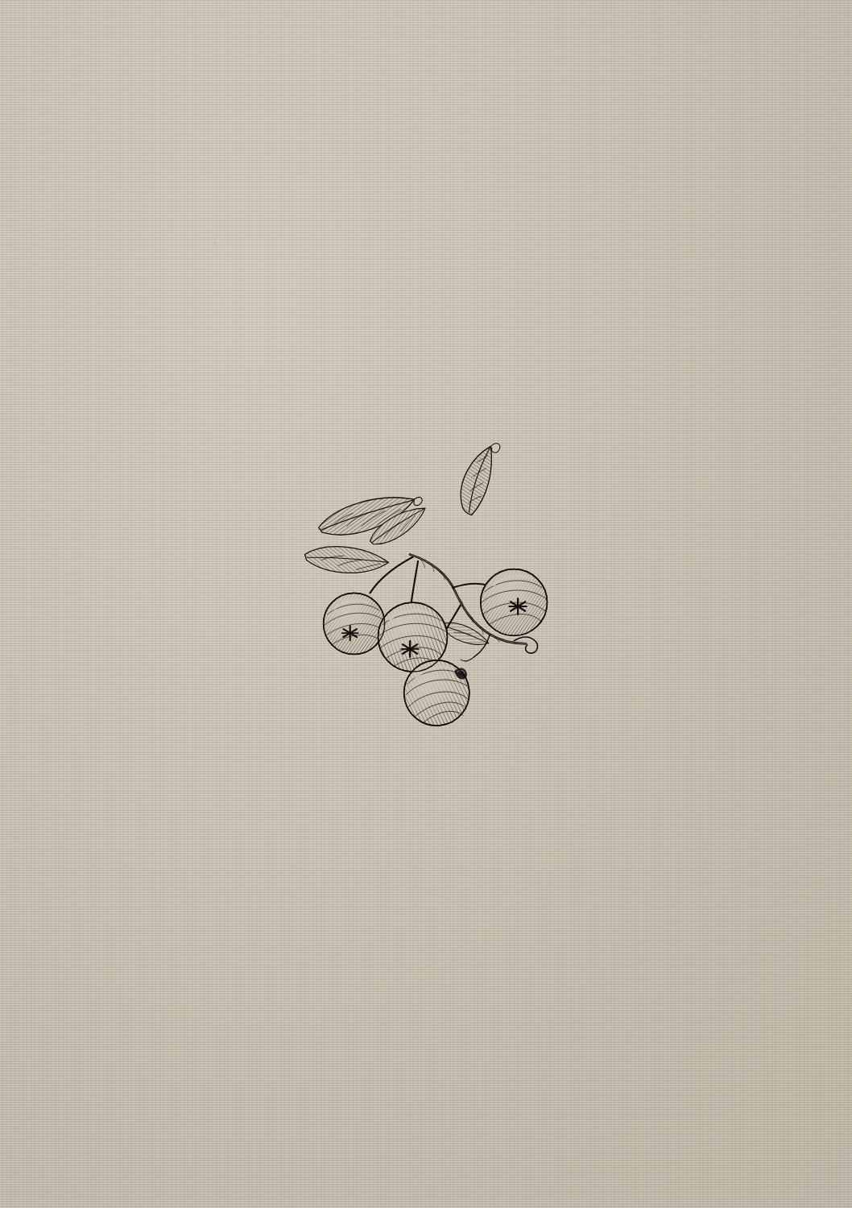Engraved sprig of four round berries with leaves A black-and-white line engraving of a small branch bearing four round berries, each with a star-shaped calyx, accompanied by several lance-shaped leaves, rendered in fine hatching on toned paper.
Engraved sprig of four berries with leaves, printed on toned laid paper.